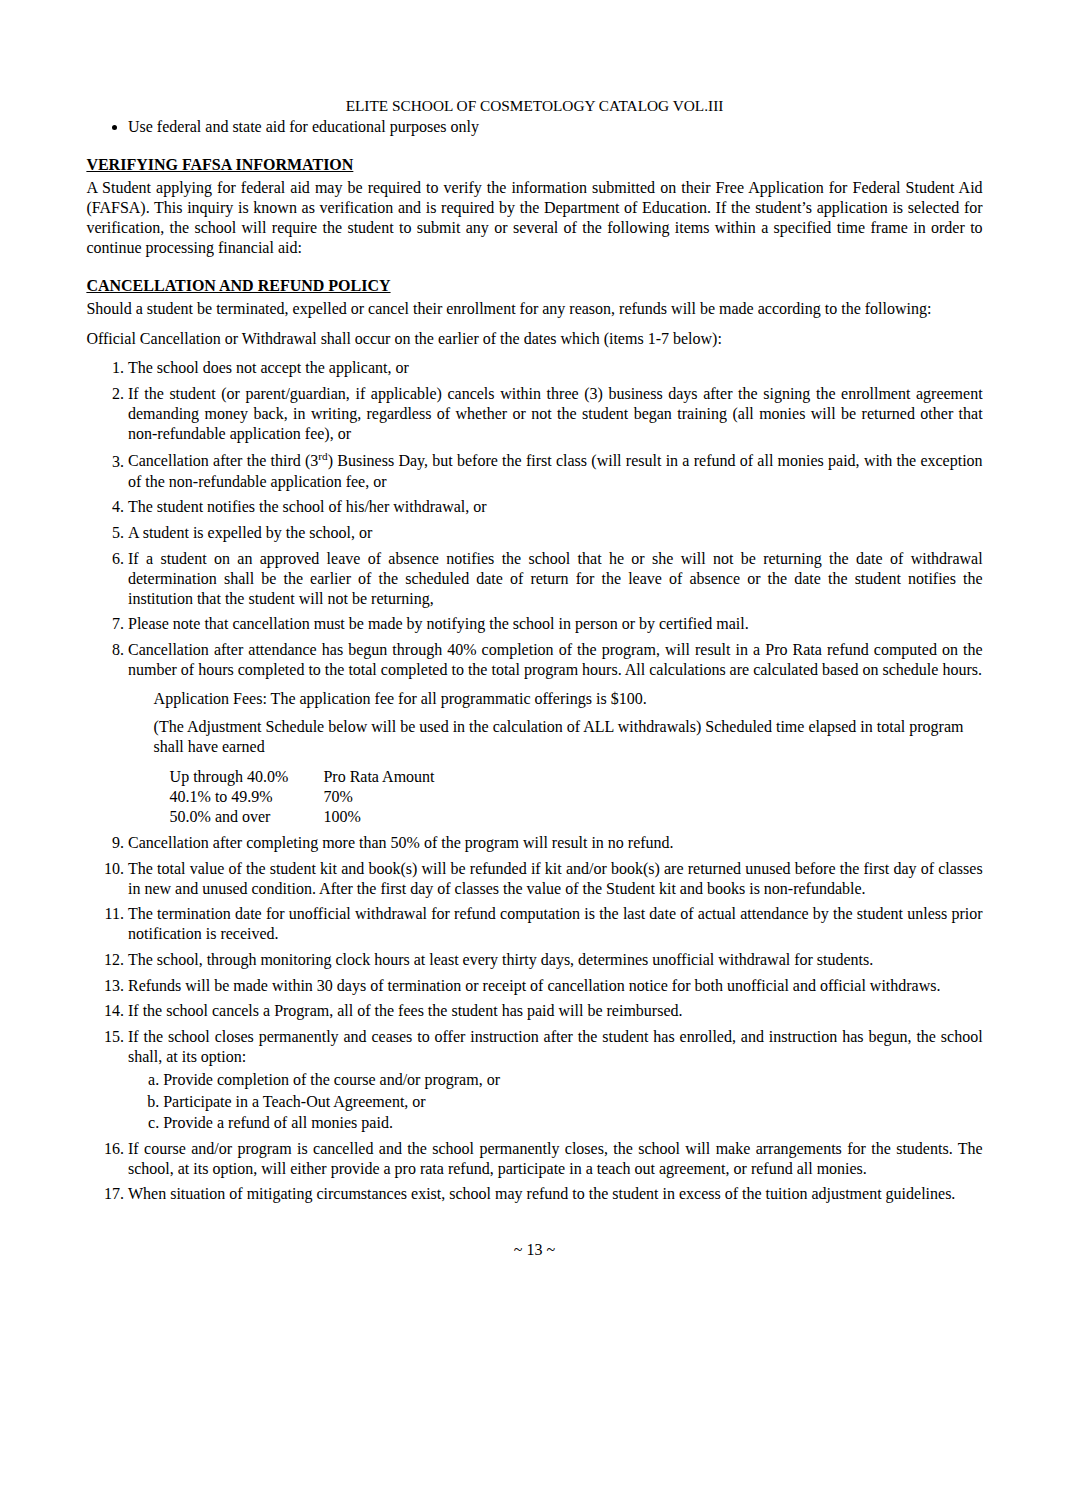ELITE SCHOOL OF COSMETOLOGY CATALOG VOL.III
Use federal and state aid for educational purposes only
VERIFYING FAFSA INFORMATION
A Student applying for federal aid may be required to verify the information submitted on their Free Application for Federal Student Aid (FAFSA). This inquiry is known as verification and is required by the Department of Education. If the student’s application is selected for verification, the school will require the student to submit any or several of the following items within a specified time frame in order to continue processing financial aid:
CANCELLATION AND REFUND POLICY
Should a student be terminated, expelled or cancel their enrollment for any reason, refunds will be made according to the following:
Official Cancellation or Withdrawal shall occur on the earlier of the dates which (items 1-7 below):
The school does not accept the applicant, or
If the student (or parent/guardian, if applicable) cancels within three (3) business days after the signing the enrollment agreement demanding money back, in writing, regardless of whether or not the student began training (all monies will be returned other that non-refundable application fee), or
Cancellation after the third (3rd) Business Day, but before the first class (will result in a refund of all monies paid, with the exception of the non-refundable application fee, or
The student notifies the school of his/her withdrawal, or
A student is expelled by the school, or
If a student on an approved leave of absence notifies the school that he or she will not be returning the date of withdrawal determination shall be the earlier of the scheduled date of return for the leave of absence or the date the student notifies the institution that the student will not be returning,
Please note that cancellation must be made by notifying the school in person or by certified mail.
Cancellation after attendance has begun through 40% completion of the program, will result in a Pro Rata refund computed on the number of hours completed to the total completed to the total program hours. All calculations are calculated based on schedule hours.
Application Fees: The application fee for all programmatic offerings is $100.
(The Adjustment Schedule below will be used in the calculation of ALL withdrawals) Scheduled time elapsed in total program shall have earned
| Up through 40.0% | Pro Rata Amount |
| 40.1% to 49.9% | 70% |
| 50.0% and over | 100% |
Cancellation after completing more than 50% of the program will result in no refund.
The total value of the student kit and book(s) will be refunded if kit and/or book(s) are returned unused before the first day of classes in new and unused condition. After the first day of classes the value of the Student kit and books is non-refundable.
The termination date for unofficial withdrawal for refund computation is the last date of actual attendance by the student unless prior notification is received.
The school, through monitoring clock hours at least every thirty days, determines unofficial withdrawal for students.
Refunds will be made within 30 days of termination or receipt of cancellation notice for both unofficial and official withdraws.
If the school cancels a Program, all of the fees the student has paid will be reimbursed.
If the school closes permanently and ceases to offer instruction after the student has enrolled, and instruction has begun, the school shall, at its option:
Provide completion of the course and/or program, or
Participate in a Teach-Out Agreement, or
Provide a refund of all monies paid.
If course and/or program is cancelled and the school permanently closes, the school will make arrangements for the students. The school, at its option, will either provide a pro rata refund, participate in a teach out agreement, or refund all monies.
When situation of mitigating circumstances exist, school may refund to the student in excess of the tuition adjustment guidelines.
~ 13 ~